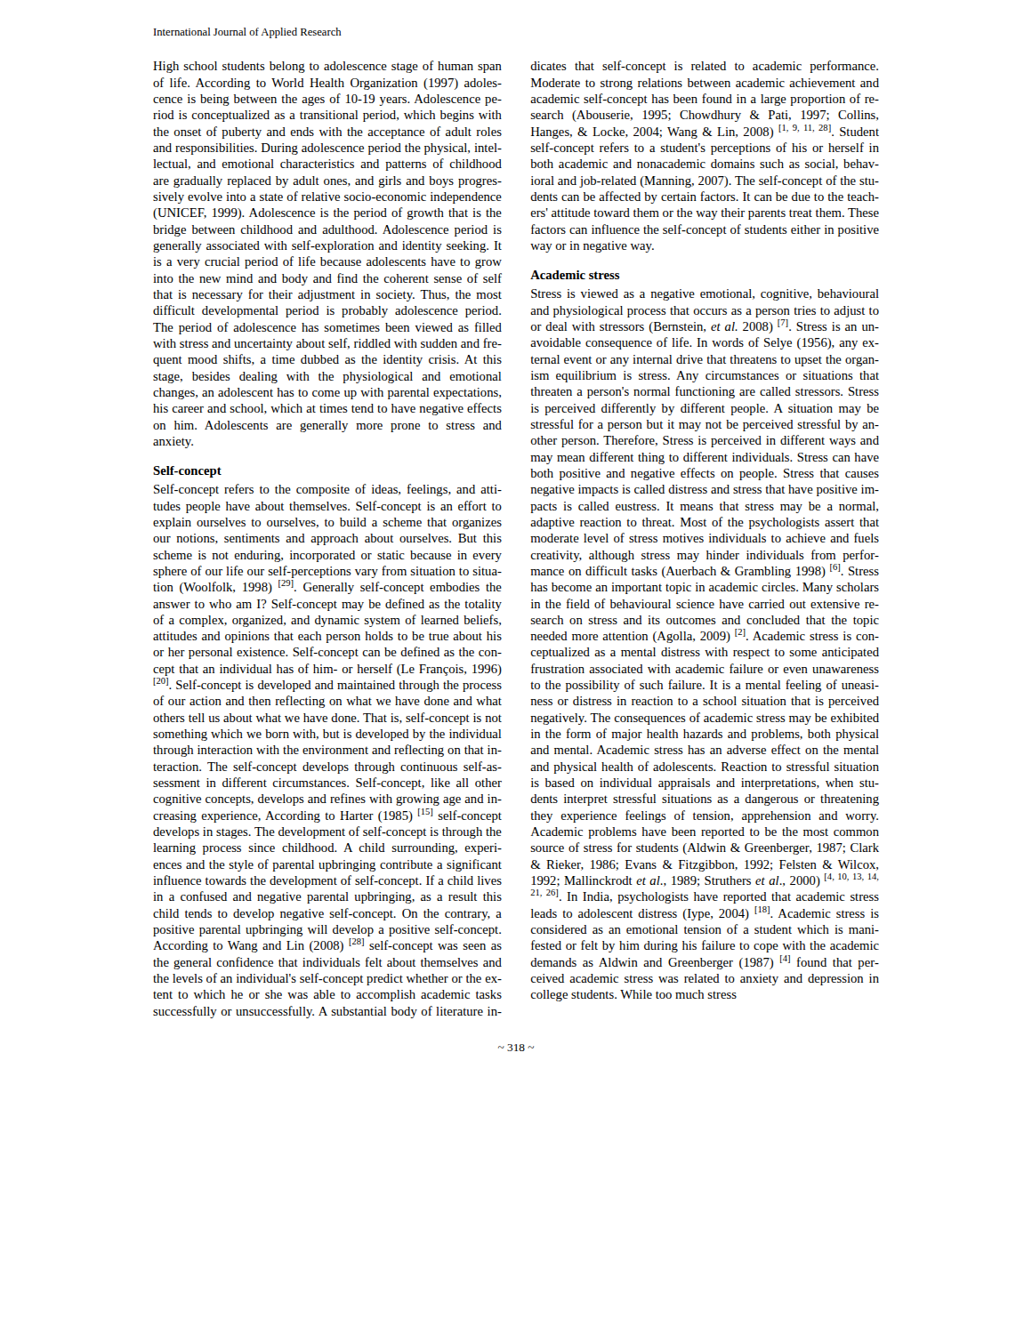International Journal of Applied Research
High school students belong to adolescence stage of human span of life. According to World Health Organization (1997) adolescence is being between the ages of 10-19 years. Adolescence period is conceptualized as a transitional period, which begins with the onset of puberty and ends with the acceptance of adult roles and responsibilities. During adolescence period the physical, intellectual, and emotional characteristics and patterns of childhood are gradually replaced by adult ones, and girls and boys progressively evolve into a state of relative socio-economic independence (UNICEF, 1999). Adolescence is the period of growth that is the bridge between childhood and adulthood. Adolescence period is generally associated with self-exploration and identity seeking. It is a very crucial period of life because adolescents have to grow into the new mind and body and find the coherent sense of self that is necessary for their adjustment in society. Thus, the most difficult developmental period is probably adolescence period. The period of adolescence has sometimes been viewed as filled with stress and uncertainty about self, riddled with sudden and frequent mood shifts, a time dubbed as the identity crisis. At this stage, besides dealing with the physiological and emotional changes, an adolescent has to come up with parental expectations, his career and school, which at times tend to have negative effects on him. Adolescents are generally more prone to stress and anxiety.
Self-concept
Self-concept refers to the composite of ideas, feelings, and attitudes people have about themselves. Self-concept is an effort to explain ourselves to ourselves, to build a scheme that organizes our notions, sentiments and approach about ourselves. But this scheme is not enduring, incorporated or static because in every sphere of our life our self-perceptions vary from situation to situation (Woolfolk, 1998) [29]. Generally self-concept embodies the answer to who am I? Self-concept may be defined as the totality of a complex, organized, and dynamic system of learned beliefs, attitudes and opinions that each person holds to be true about his or her personal existence. Self-concept can be defined as the concept that an individual has of him- or herself (Le François, 1996) [20]. Self-concept is developed and maintained through the process of our action and then reflecting on what we have done and what others tell us about what we have done. That is, self-concept is not something which we born with, but is developed by the individual through interaction with the environment and reflecting on that interaction. The self-concept develops through continuous self-assessment in different circumstances. Self-concept, like all other cognitive concepts, develops and refines with growing age and increasing experience, According to Harter (1985) [15] self-concept develops in stages. The development of self-concept is through the learning process since childhood. A child surrounding, experiences and the style of parental upbringing contribute a significant influence towards the development of self-concept. If a child lives in a confused and negative parental upbringing, as a result this child tends to develop negative self-concept. On the contrary, a positive parental upbringing will develop a positive self-concept. According to Wang and Lin (2008) [28] self-concept was seen as the general confidence that individuals felt about themselves and the levels of an individual's self-concept predict whether or the extent to which he or she was able to accomplish academic tasks successfully or unsuccessfully. A substantial body of literature indicates that self-concept is related to academic performance. Moderate to strong relations between academic achievement and academic self-concept has been found in a large proportion of research (Abouserie, 1995; Chowdhury & Pati, 1997; Collins, Hanges, & Locke, 2004; Wang & Lin, 2008) [1, 9, 11, 28]. Student self-concept refers to a student's perceptions of his or herself in both academic and nonacademic domains such as social, behavioral and job-related (Manning, 2007). The self-concept of the students can be affected by certain factors. It can be due to the teachers' attitude toward them or the way their parents treat them. These factors can influence the self-concept of students either in positive way or in negative way.
Academic stress
Stress is viewed as a negative emotional, cognitive, behavioural and physiological process that occurs as a person tries to adjust to or deal with stressors (Bernstein, et al. 2008) [7]. Stress is an unavoidable consequence of life. In words of Selye (1956), any external event or any internal drive that threatens to upset the organism equilibrium is stress. Any circumstances or situations that threaten a person's normal functioning are called stressors. Stress is perceived differently by different people. A situation may be stressful for a person but it may not be perceived stressful by another person. Therefore, Stress is perceived in different ways and may mean different thing to different individuals. Stress can have both positive and negative effects on people. Stress that causes negative impacts is called distress and stress that have positive impacts is called eustress. It means that stress may be a normal, adaptive reaction to threat. Most of the psychologists assert that moderate level of stress motives individuals to achieve and fuels creativity, although stress may hinder individuals from performance on difficult tasks (Auerbach & Grambling 1998) [6]. Stress has become an important topic in academic circles. Many scholars in the field of behavioural science have carried out extensive research on stress and its outcomes and concluded that the topic needed more attention (Agolla, 2009) [2]. Academic stress is conceptualized as a mental distress with respect to some anticipated frustration associated with academic failure or even unawareness to the possibility of such failure. It is a mental feeling of uneasiness or distress in reaction to a school situation that is perceived negatively. The consequences of academic stress may be exhibited in the form of major health hazards and problems, both physical and mental. Academic stress has an adverse effect on the mental and physical health of adolescents. Reaction to stressful situation is based on individual appraisals and interpretations, when students interpret stressful situations as a dangerous or threatening they experience feelings of tension, apprehension and worry. Academic problems have been reported to be the most common source of stress for students (Aldwin & Greenberger, 1987; Clark & Rieker, 1986; Evans & Fitzgibbon, 1992; Felsten & Wilcox, 1992; Mallinckrodt et al., 1989; Struthers et al., 2000) [4, 10, 13, 14, 21, 26]. In India, psychologists have reported that academic stress leads to adolescent distress (Iype, 2004) [18]. Academic stress is considered as an emotional tension of a student which is manifested or felt by him during his failure to cope with the academic demands as Aldwin and Greenberger (1987) [4] found that perceived academic stress was related to anxiety and depression in college students. While too much stress
~ 318 ~